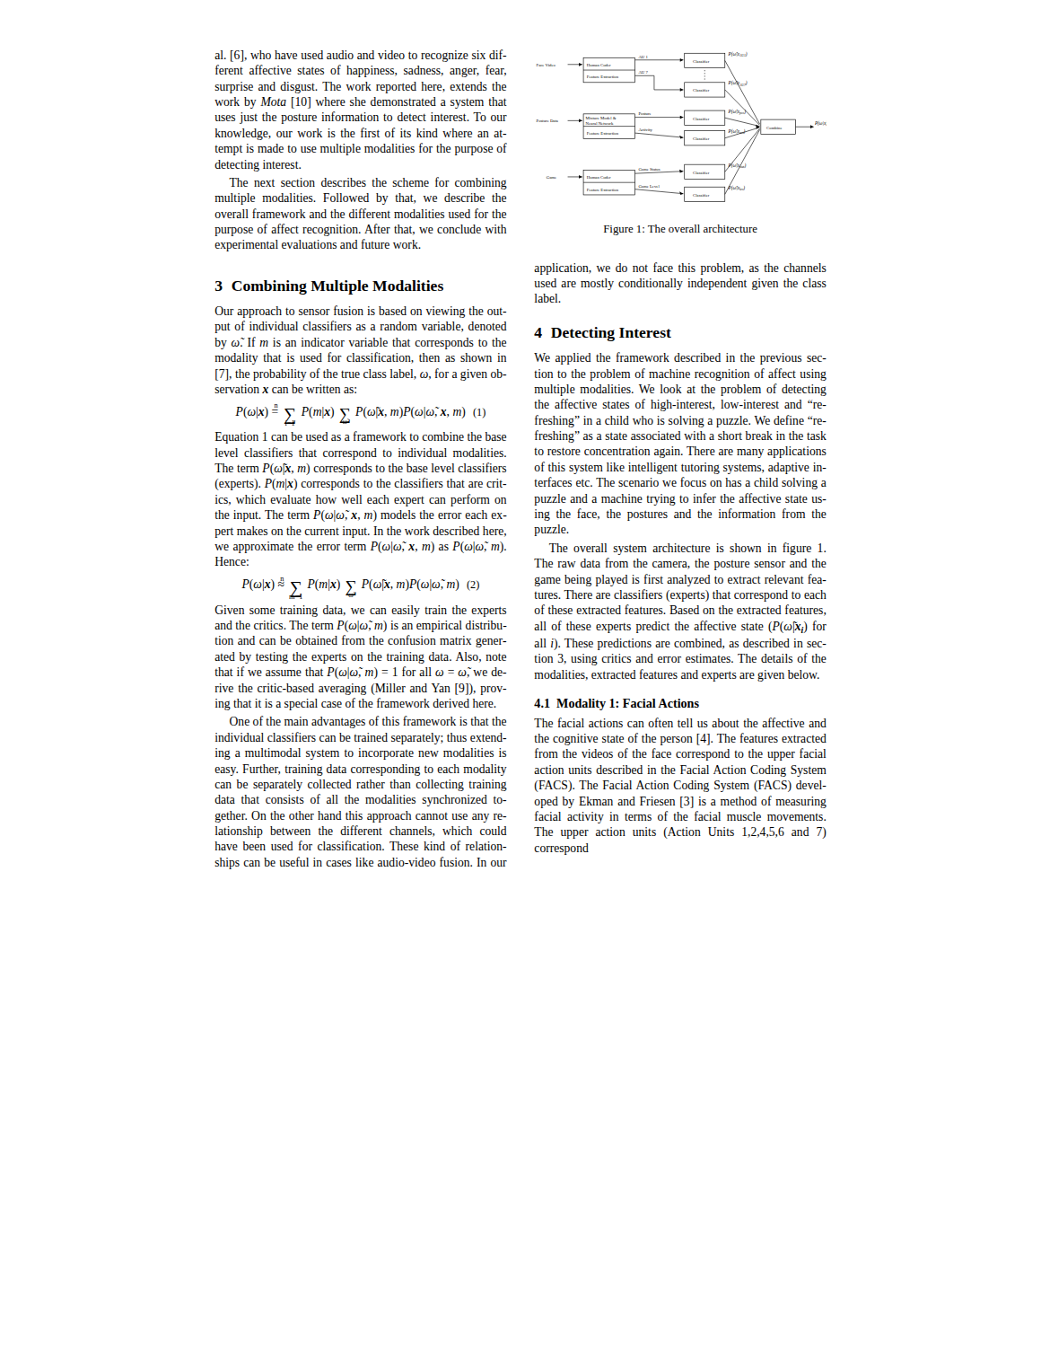al. [6], who have used audio and video to recognize six different affective states of happiness, sadness, anger, fear, surprise and disgust. The work reported here, extends the work by Mota [10] where she demonstrated a system that uses just the posture information to detect interest. To our knowledge, our work is the first of its kind where an attempt is made to use multiple modalities for the purpose of detecting interest.
The next section describes the scheme for combining multiple modalities. Followed by that, we describe the overall framework and the different modalities used for the purpose of affect recognition. After that, we conclude with experimental evaluations and future work.
Face Video Posture Data Game Human Coder Feature Extraction Mixture Model & Neural Network Feature Extraction Human Coder Feature Extraction AU 1 AU 7 Posture Activity Game Status Game Level Classifier Classifier Classifier Classifier Classifier Classifier Combine P(ω̃|xAU1) P(ω̃|xAU7) P(ω̃|xpos) P(ω̃|xact) P(ω̃|xstat) P(ω̃|xlev) P(ω|x)
Figure 1: The overall architecture
3 Combining Multiple Modalities
Our approach to sensor fusion is based on viewing the output of individual classifiers as a random variable, denoted by ω̃. If m is an indicator variable that corresponds to the modality that is used for classification, then as shown in [7], the probability of the true class label, ω, for a given observation x can be written as:
P(ω|x) = ∑ni=1 P(m|x) ∑ω̃ P(ω̃|x, m)P(ω|ω̃, x, m)
(1)
Equation 1 can be used as a framework to combine the base level classifiers that correspond to individual modalities. The term P(ω̃|x, m) corresponds to the base level classifiers (experts). P(m|x) corresponds to the classifiers that are critics, which evaluate how well each expert can perform on the input. The term P(ω|ω̃, x, m) models the error each expert makes on the current input. In the work described here, we approximate the error term P(ω|ω̃, x, m) as P(ω|ω̃, m). Hence:
P(ω|x) ≈ ∑nm=1 P(m|x) ∑ω̃ P(ω̃|x, m)P(ω|ω̃, m)
(2)
Given some training data, we can easily train the experts and the critics. The term P(ω|ω̃, m) is an empirical distribution and can be obtained from the confusion matrix generated by testing the experts on the training data. Also, note that if we assume that P(ω|ω̃, m) = 1 for all ω = ω̃, we derive the critic-based averaging (Miller and Yan [9]), proving that it is a special case of the framework derived here.
One of the main advantages of this framework is that the individual classifiers can be trained separately; thus extending a multimodal system to incorporate new modalities is easy. Further, training data corresponding to each modality can be separately collected rather than collecting training data that consists of all the modalities synchronized together. On the other hand this approach cannot use any relationship between the different channels, which could have been used for classification. These kind of relationships can be useful in cases like audio-video fusion. In our application, we do not face this problem, as the channels used are mostly conditionally independent given the class label.
4 Detecting Interest
We applied the framework described in the previous section to the problem of machine recognition of affect using multiple modalities. We look at the problem of detecting the affective states of high-interest, low-interest and “refreshing” in a child who is solving a puzzle. We define “refreshing” as a state associated with a short break in the task to restore concentration again. There are many applications of this system like intelligent tutoring systems, adaptive interfaces etc. The scenario we focus on has a child solving a puzzle and a machine trying to infer the affective state using the face, the postures and the information from the puzzle.
The overall system architecture is shown in figure 1. The raw data from the camera, the posture sensor and the game being played is first analyzed to extract relevant features. There are classifiers (experts) that correspond to each of these extracted features. Based on the extracted features, all of these experts predict the affective state (P(ω̃|xi) for all i). These predictions are combined, as described in section 3, using critics and error estimates. The details of the modalities, extracted features and experts are given below.
4.1 Modality 1: Facial Actions
The facial actions can often tell us about the affective and the cognitive state of the person [4]. The features extracted from the videos of the face correspond to the upper facial action units described in the Facial Action Coding System (FACS). The Facial Action Coding System (FACS) developed by Ekman and Friesen [3] is a method of measuring facial activity in terms of the facial muscle movements. The upper action units (Action Units 1,2,4,5,6 and 7) correspond